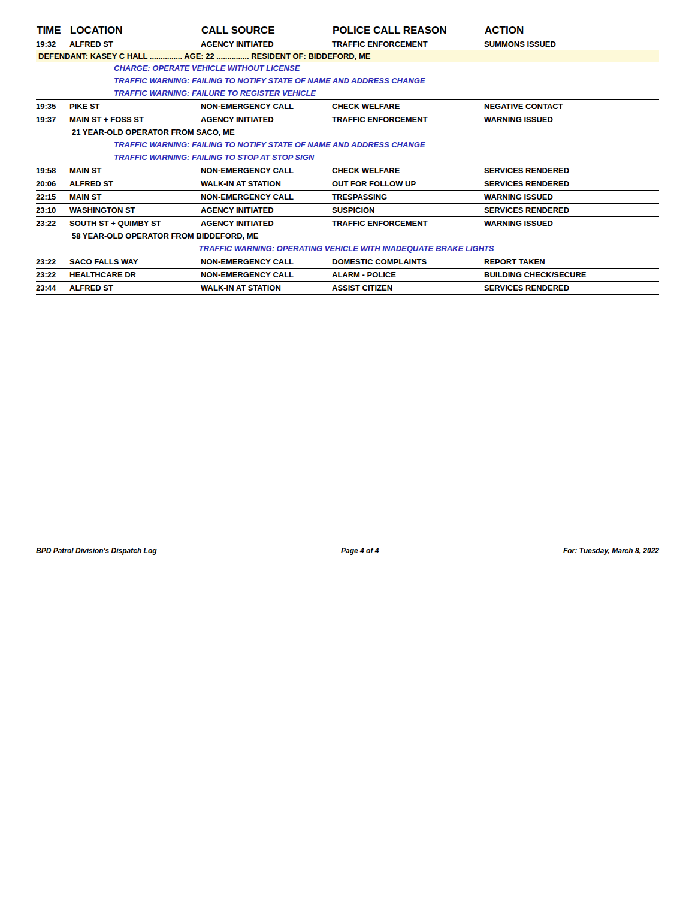| TIME | LOCATION | CALL SOURCE | POLICE CALL REASON | ACTION |
| --- | --- | --- | --- | --- |
| 19:32 | ALFRED ST | AGENCY INITIATED | TRAFFIC ENFORCEMENT | SUMMONS ISSUED |
| DEFENDANT: KASEY C HALL ............... AGE: 22 ............... RESIDENT OF: BIDDEFORD, ME |
| CHARGE: OPERATE VEHICLE WITHOUT LICENSE |
| TRAFFIC WARNING: FAILING TO NOTIFY STATE OF NAME AND ADDRESS CHANGE |
| TRAFFIC WARNING: FAILURE TO REGISTER VEHICLE |
| 19:35 | PIKE ST | NON-EMERGENCY CALL | CHECK WELFARE | NEGATIVE CONTACT |
| 19:37 | MAIN ST + FOSS ST | AGENCY INITIATED | TRAFFIC ENFORCEMENT | WARNING ISSUED |
| 21 YEAR-OLD OPERATOR FROM SACO, ME |
| TRAFFIC WARNING: FAILING TO NOTIFY STATE OF NAME AND ADDRESS CHANGE |
| TRAFFIC WARNING: FAILING TO STOP AT STOP SIGN |
| 19:58 | MAIN ST | NON-EMERGENCY CALL | CHECK WELFARE | SERVICES RENDERED |
| 20:06 | ALFRED ST | WALK-IN AT STATION | OUT FOR FOLLOW UP | SERVICES RENDERED |
| 22:15 | MAIN ST | NON-EMERGENCY CALL | TRESPASSING | WARNING ISSUED |
| 23:10 | WASHINGTON ST | AGENCY INITIATED | SUSPICION | SERVICES RENDERED |
| 23:22 | SOUTH ST + QUIMBY ST | AGENCY INITIATED | TRAFFIC ENFORCEMENT | WARNING ISSUED |
| 58 YEAR-OLD OPERATOR FROM BIDDEFORD, ME |
| TRAFFIC WARNING: OPERATING VEHICLE WITH INADEQUATE BRAKE LIGHTS |
| 23:22 | SACO FALLS WAY | NON-EMERGENCY CALL | DOMESTIC COMPLAINTS | REPORT TAKEN |
| 23:22 | HEALTHCARE DR | NON-EMERGENCY CALL | ALARM - POLICE | BUILDING CHECK/SECURE |
| 23:44 | ALFRED ST | WALK-IN AT STATION | ASSIST CITIZEN | SERVICES RENDERED |
BPD Patrol Division's Dispatch Log
Page 4 of 4
For: Tuesday, March 8, 2022